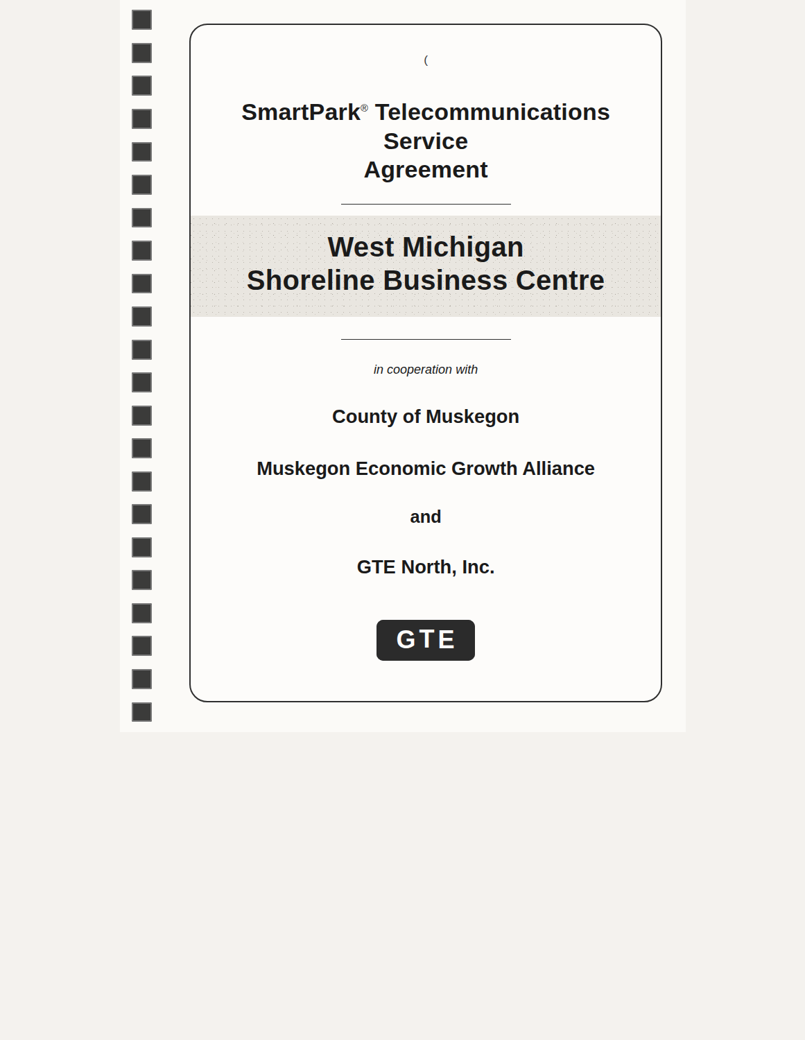(
SmartPark® Telecommunications Service
Agreement
West Michigan
Shoreline Business Centre
in cooperation with
County of Muskegon
Muskegon Economic Growth Alliance
and
GTE North, Inc.
GTE